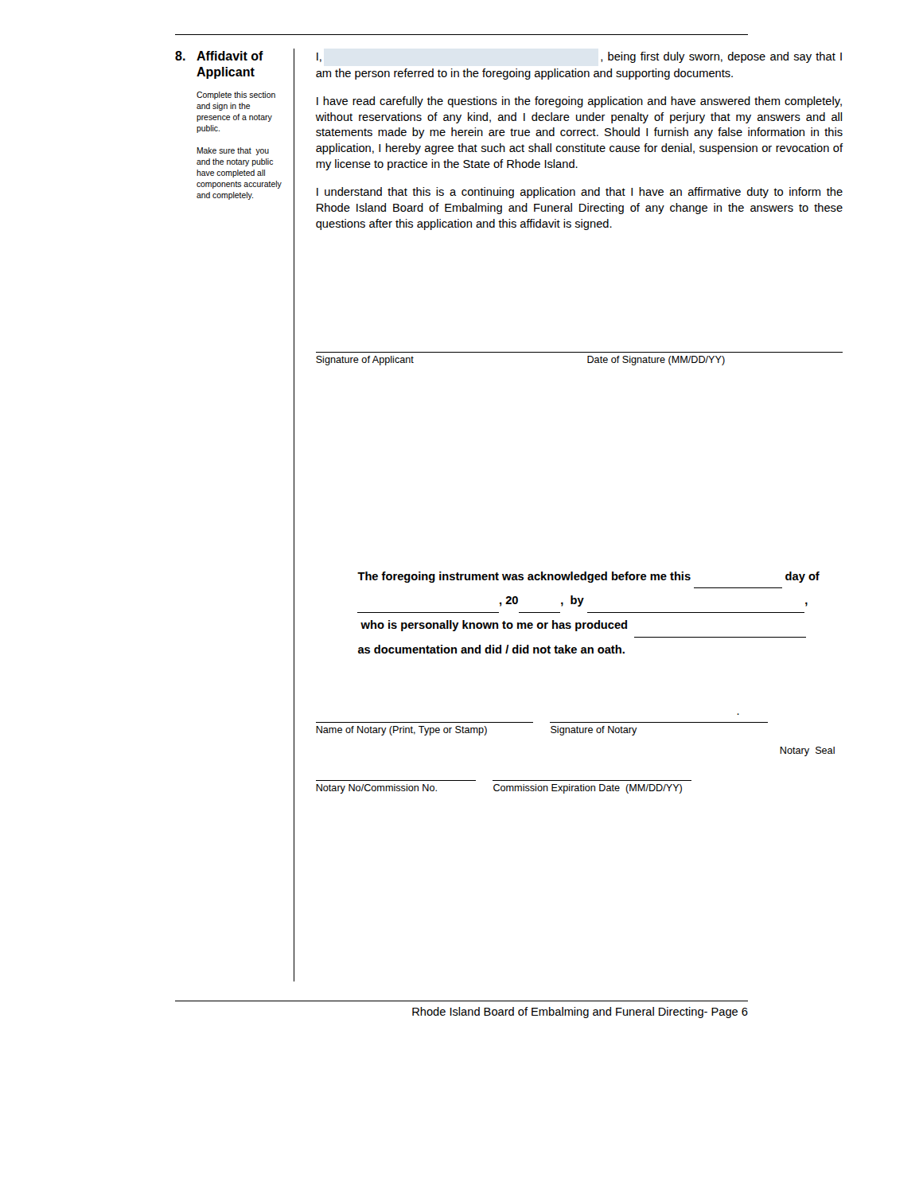8. Affidavit of Applicant
Complete this section and sign in the presence of a notary public.
Make sure that you and the notary public have completed all components accurately and completely.
I, , being first duly sworn, depose and say that I am the person referred to in the foregoing application and supporting documents.
I have read carefully the questions in the foregoing application and have answered them completely, without reservations of any kind, and I declare under penalty of perjury that my answers and all statements made by me herein are true and correct. Should I furnish any false information in this application, I hereby agree that such act shall constitute cause for denial, suspension or revocation of my license to practice in the State of Rhode Island.
I understand that this is a continuing application and that I have an affirmative duty to inform the Rhode Island Board of Embalming and Funeral Directing of any change in the answers to these questions after this application and this affidavit is signed.
Signature of Applicant
Date of Signature (MM/DD/YY)
The foregoing instrument was acknowledged before me this day of
, 20 , by ,
who is personally known to me or has produced
as documentation and did / did not take an oath.
.
Name of Notary (Print, Type or Stamp)
Signature of Notary
Notary Seal
Notary No/Commission No.
Commission Expiration Date (MM/DD/YY)
Rhode Island Board of Embalming and Funeral Directing- Page 6